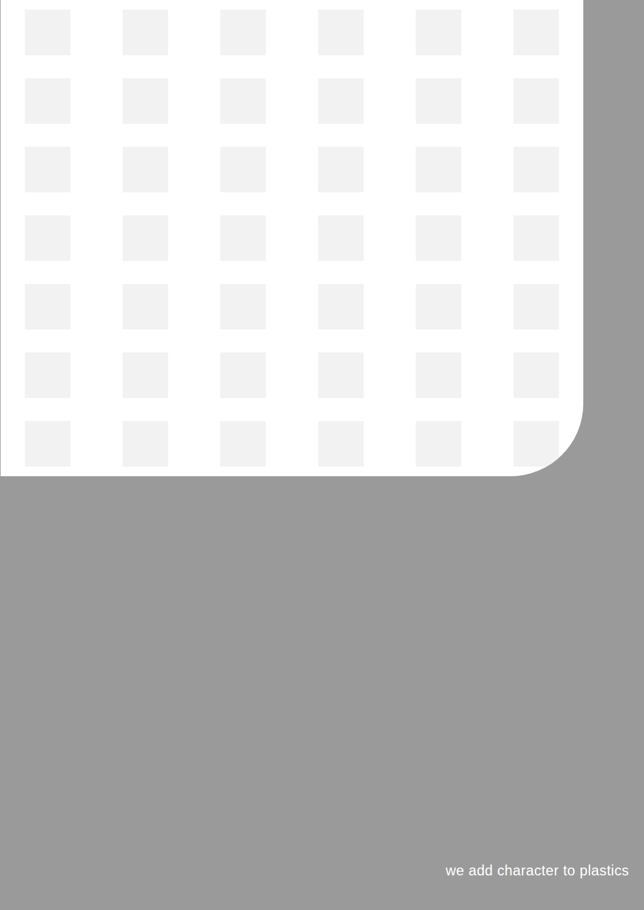Plastics additives product applications
we add character to plastics